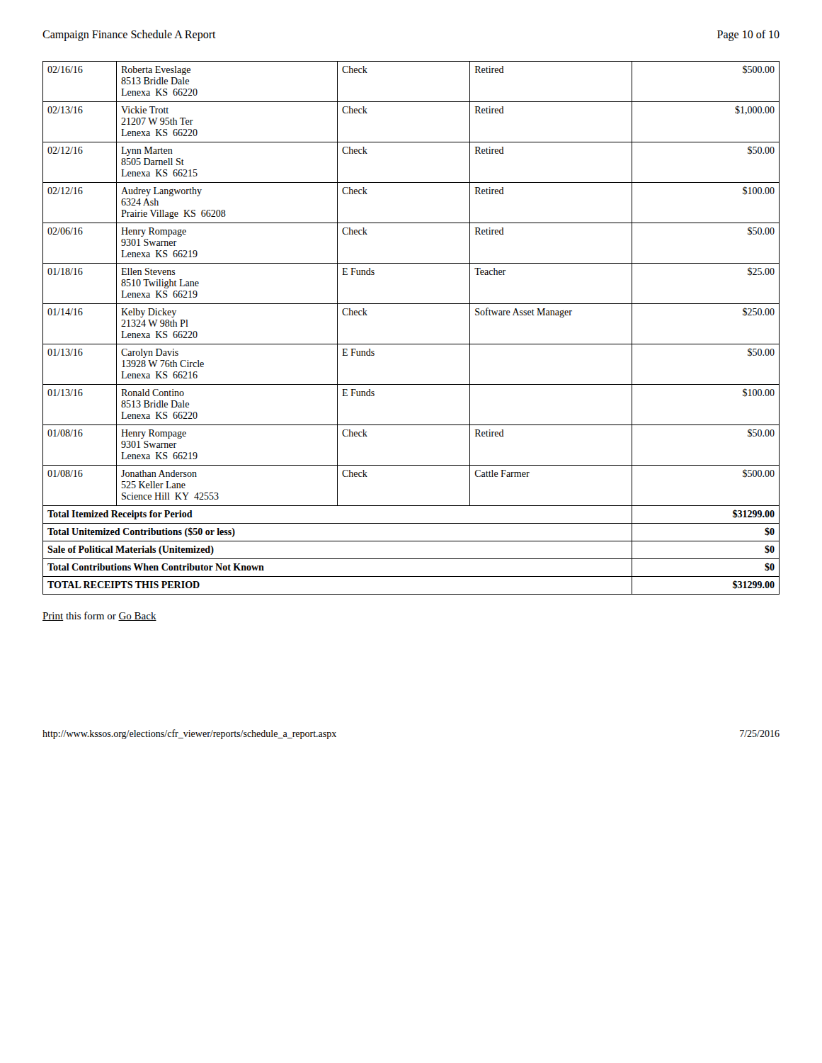Campaign Finance Schedule A Report
Page 10 of 10
| 02/16/16 | Roberta Eveslage 8513 Bridle Dale Lenexa KS 66220 | Check | Retired | $500.00 |
| 02/13/16 | Vickie Trott 21207 W 95th Ter Lenexa KS 66220 | Check | Retired | $1,000.00 |
| 02/12/16 | Lynn Marten 8505 Darnell St Lenexa KS 66215 | Check | Retired | $50.00 |
| 02/12/16 | Audrey Langworthy 6324 Ash Prairie Village KS 66208 | Check | Retired | $100.00 |
| 02/06/16 | Henry Rompage 9301 Swarner Lenexa KS 66219 | Check | Retired | $50.00 |
| 01/18/16 | Ellen Stevens 8510 Twilight Lane Lenexa KS 66219 | E Funds | Teacher | $25.00 |
| 01/14/16 | Kelby Dickey 21324 W 98th Pl Lenexa KS 66220 | Check | Software Asset Manager | $250.00 |
| 01/13/16 | Carolyn Davis 13928 W 76th Circle Lenexa KS 66216 | E Funds | | $50.00 |
| 01/13/16 | Ronald Contino 8513 Bridle Dale Lenexa KS 66220 | E Funds | | $100.00 |
| 01/08/16 | Henry Rompage 9301 Swarner Lenexa KS 66219 | Check | Retired | $50.00 |
| 01/08/16 | Jonathan Anderson 525 Keller Lane Science Hill KY 42553 | Check | Cattle Farmer | $500.00 |
| Total Itemized Receipts for Period | $31299.00 |
| Total Unitemized Contributions ($50 or less) | $0 |
| Sale of Political Materials (Unitemized) | $0 |
| Total Contributions When Contributor Not Known | $0 |
| TOTAL RECEIPTS THIS PERIOD | $31299.00 |
Print this form or Go Back
http://www.kssos.org/elections/cfr_viewer/reports/schedule_a_report.aspx
7/25/2016